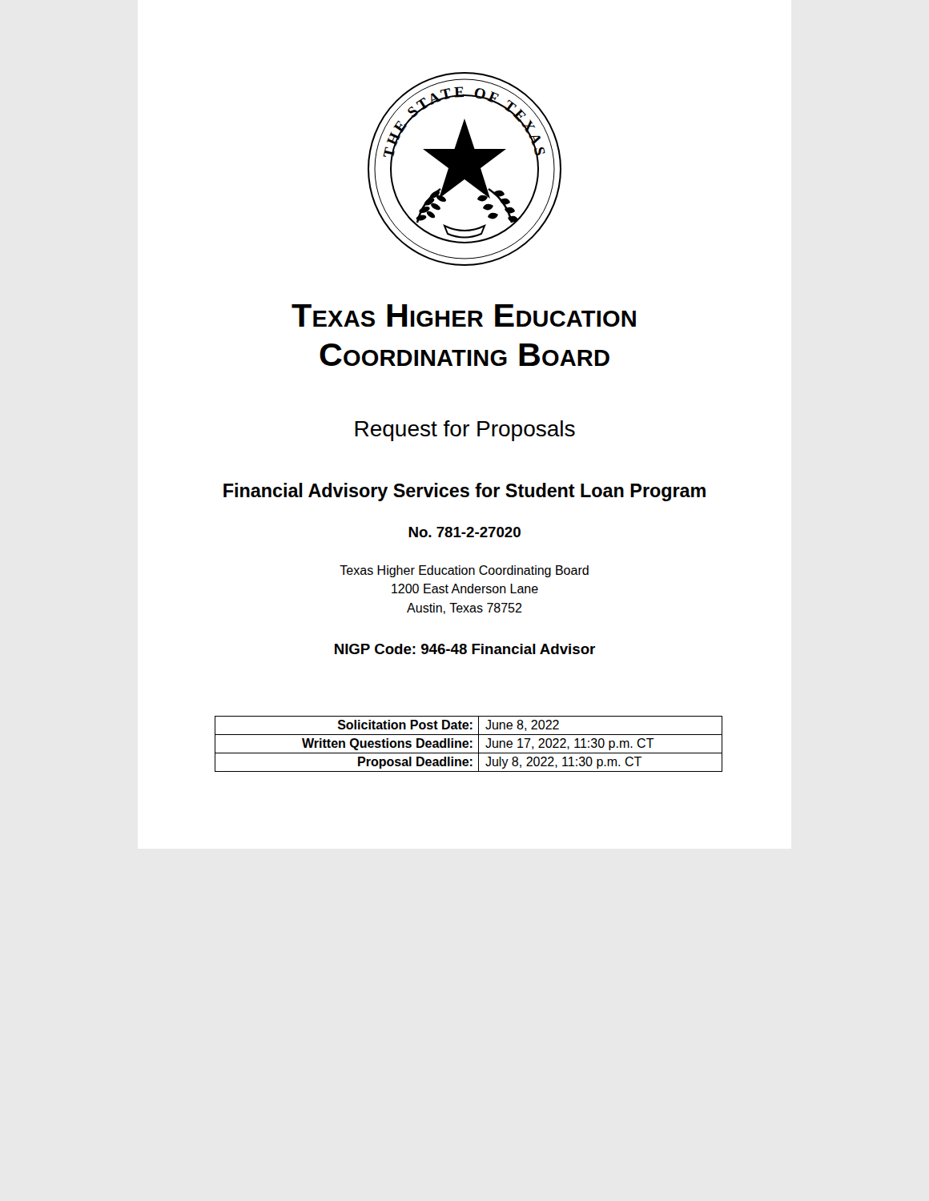The State of Texas seal THE STATE OF TEXAS
Texas Higher Education
Coordinating Board
Request for Proposals
Financial Advisory Services for Student Loan Program
No. 781-2-27020
Texas Higher Education Coordinating Board
1200 East Anderson Lane
Austin, Texas 78752
NIGP Code: 946-48 Financial Advisor
| Solicitation Post Date: | June 8, 2022 |
| Written Questions Deadline: | June 17, 2022, 11:30 p.m. CT |
| Proposal Deadline: | July 8, 2022, 11:30 p.m. CT |